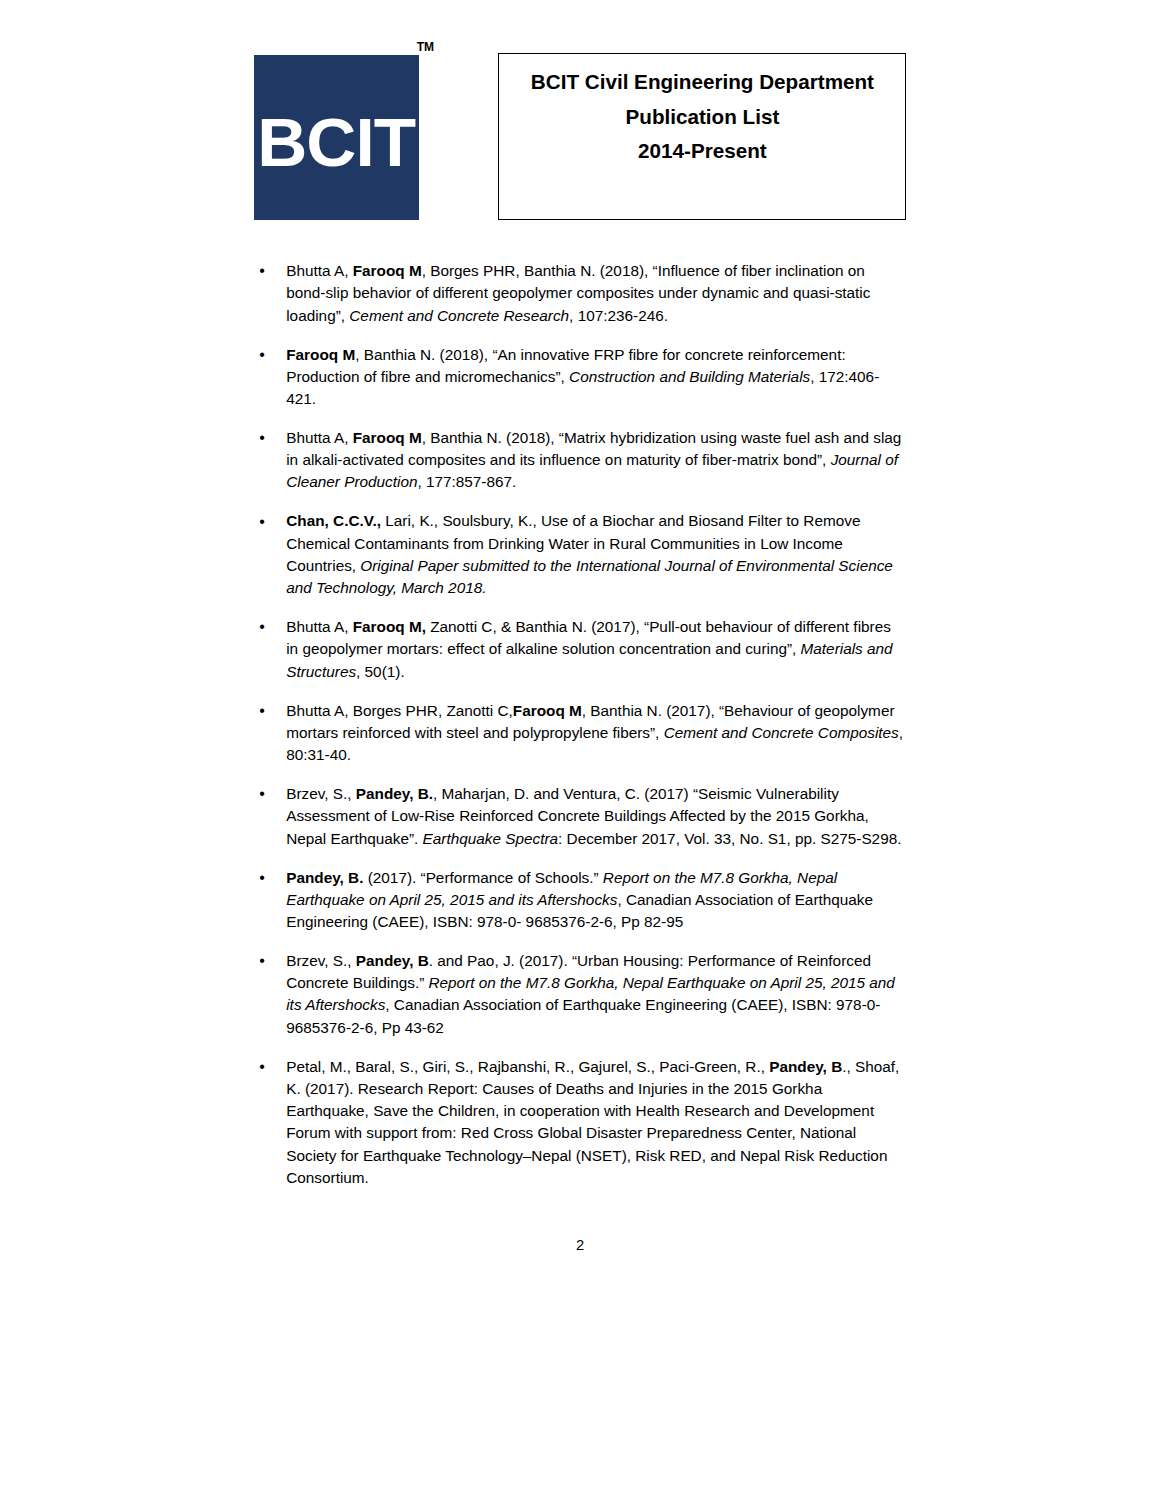TM BCIT
BCIT Civil Engineering Department
Publication List
2014-Present
Bhutta A, Farooq M, Borges PHR, Banthia N. (2018), “Influence of fiber inclination on bond-slip behavior of different geopolymer composites under dynamic and quasi-static loading”, Cement and Concrete Research, 107:236-246.
Farooq M, Banthia N. (2018), “An innovative FRP fibre for concrete reinforcement: Production of fibre and micromechanics”, Construction and Building Materials, 172:406-421.
Bhutta A, Farooq M, Banthia N. (2018), “Matrix hybridization using waste fuel ash and slag in alkali-activated composites and its influence on maturity of fiber-matrix bond”, Journal of Cleaner Production, 177:857-867.
Chan, C.C.V., Lari, K., Soulsbury, K., Use of a Biochar and Biosand Filter to Remove Chemical Contaminants from Drinking Water in Rural Communities in Low Income Countries, Original Paper submitted to the International Journal of Environmental Science and Technology, March 2018.
Bhutta A, Farooq M, Zanotti C, & Banthia N. (2017), “Pull-out behaviour of different fibres in geopolymer mortars: effect of alkaline solution concentration and curing”, Materials and Structures, 50(1).
Bhutta A, Borges PHR, Zanotti C,Farooq M, Banthia N. (2017), “Behaviour of geopolymer mortars reinforced with steel and polypropylene fibers”, Cement and Concrete Composites, 80:31-40.
Brzev, S., Pandey, B., Maharjan, D. and Ventura, C. (2017) “Seismic Vulnerability Assessment of Low-Rise Reinforced Concrete Buildings Affected by the 2015 Gorkha, Nepal Earthquake”. Earthquake Spectra: December 2017, Vol. 33, No. S1, pp. S275-S298.
Pandey, B. (2017). “Performance of Schools.” Report on the M7.8 Gorkha, Nepal Earthquake on April 25, 2015 and its Aftershocks, Canadian Association of Earthquake Engineering (CAEE), ISBN: 978-0- 9685376-2-6, Pp 82-95
Brzev, S., Pandey, B. and Pao, J. (2017). “Urban Housing: Performance of Reinforced Concrete Buildings.” Report on the M7.8 Gorkha, Nepal Earthquake on April 25, 2015 and its Aftershocks, Canadian Association of Earthquake Engineering (CAEE), ISBN: 978-0-9685376-2-6, Pp 43-62
Petal, M., Baral, S., Giri, S., Rajbanshi, R., Gajurel, S., Paci-Green, R., Pandey, B., Shoaf, K. (2017). Research Report: Causes of Deaths and Injuries in the 2015 Gorkha Earthquake, Save the Children, in cooperation with Health Research and Development Forum with support from: Red Cross Global Disaster Preparedness Center, National Society for Earthquake Technology–Nepal (NSET), Risk RED, and Nepal Risk Reduction Consortium.
2